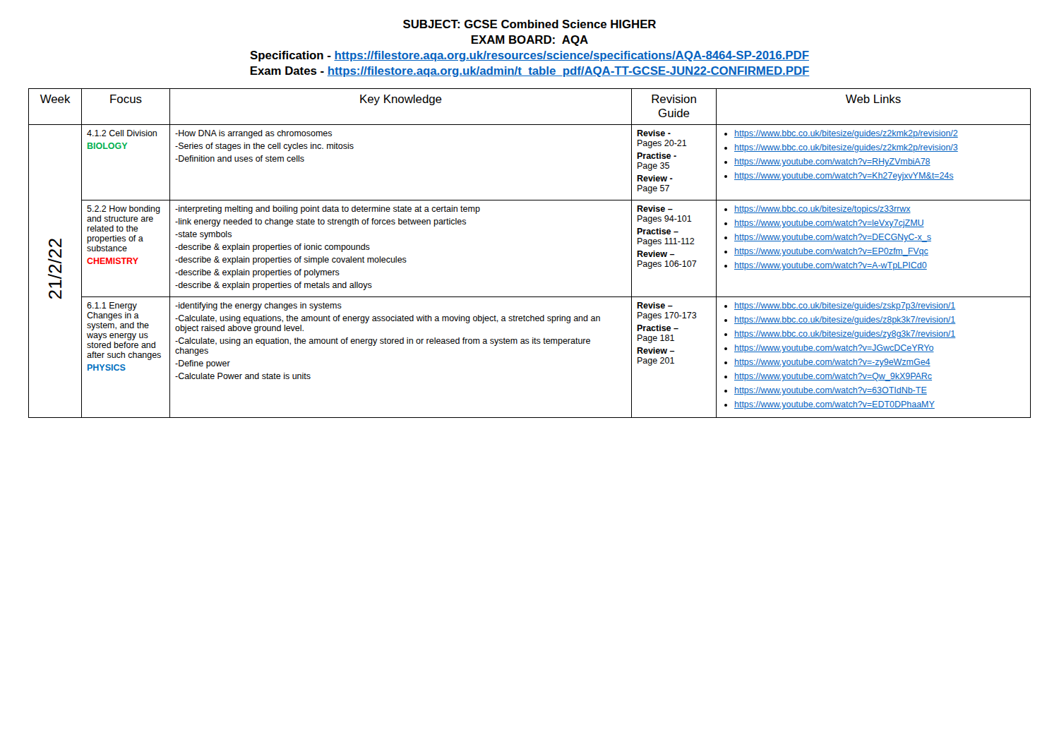SUBJECT: GCSE Combined Science HIGHER
EXAM BOARD: AQA
Specification - https://filestore.aqa.org.uk/resources/science/specifications/AQA-8464-SP-2016.PDF
Exam Dates - https://filestore.aqa.org.uk/admin/t_table_pdf/AQA-TT-GCSE-JUN22-CONFIRMED.PDF
| Week | Focus | Key Knowledge | Revision Guide | Web Links |
| --- | --- | --- | --- | --- |
| 21/2/22 | 4.1.2 Cell Division BIOLOGY | -How DNA is arranged as chromosomes -Series of stages in the cell cycles inc. mitosis -Definition and uses of stem cells | Revise - Pages 20-21 Practise - Page 35 Review - Page 57 | https://www.bbc.co.uk/bitesize/guides/z2kmk2p/revision/2 https://www.bbc.co.uk/bitesize/guides/z2kmk2p/revision/3 https://www.youtube.com/watch?v=RHyZVmbiA78 https://www.youtube.com/watch?v=Kh27eyjxvYM&t=24s |
| 5.2.2 How bonding and structure are related to the properties of a substance CHEMISTRY | -interpreting melting and boiling point data to determine state at a certain temp -link energy needed to change state to strength of forces between particles -state symbols -describe & explain properties of ionic compounds -describe & explain properties of simple covalent molecules -describe & explain properties of polymers -describe & explain properties of metals and alloys | Revise – Pages 94-101 Practise – Pages 111-112 Review – Pages 106-107 | https://www.bbc.co.uk/bitesize/topics/z33rrwx https://www.youtube.com/watch?v=leVxy7cjZMU https://www.youtube.com/watch?v=DECGNyC-x_s https://www.youtube.com/watch?v=EP0zfm_FVqc https://www.youtube.com/watch?v=A-wTpLPICd0 |
| 6.1.1 Energy Changes in a system, and the ways energy us stored before and after such changes PHYSICS | -identifying the energy changes in systems -Calculate, using equations, the amount of energy associated with a moving object, a stretched spring and an object raised above ground level. -Calculate, using an equation, the amount of energy stored in or released from a system as its temperature changes -Define power -Calculate Power and state is units | Revise – Pages 170-173 Practise – Page 181 Review – Page 201 | https://www.bbc.co.uk/bitesize/guides/zskp7p3/revision/1 https://www.bbc.co.uk/bitesize/guides/z8pk3k7/revision/1 https://www.bbc.co.uk/bitesize/guides/zy8g3k7/revision/1 https://www.youtube.com/watch?v=JGwcDCeYRYo https://www.youtube.com/watch?v=-zy9eWzmGe4 https://www.youtube.com/watch?v=Qw_9kX9PARc https://www.youtube.com/watch?v=63OTIdNb-TE https://www.youtube.com/watch?v=EDT0DPhaaMY |